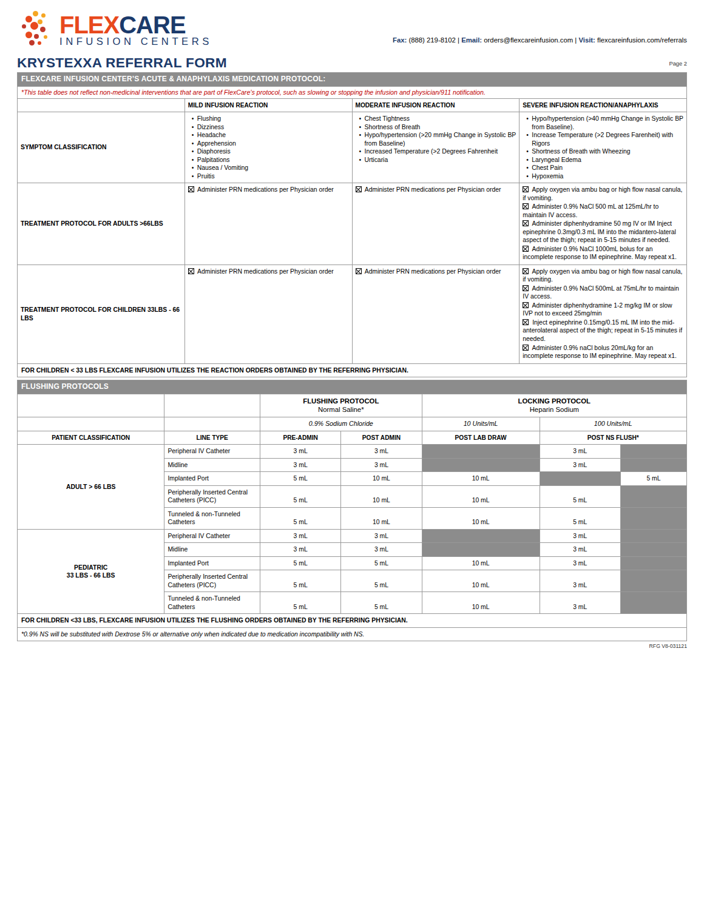FLEX CARE
INFUSION CENTERS
Fax: (888) 219-8102 | Email: orders@flexcareinfusion.com | Visit: flexcareinfusion.com/referrals
KRYSTEXXA REFERRAL FORM
Page 2
| FLEXCARE INFUSION CENTER’S ACUTE & ANAPHYLAXIS MEDICATION PROTOCOL: |
| *This table does not reflect non-medicinal interventions that are part of FlexCare’s protocol, such as slowing or stopping the infusion and physician/911 notification. |
| | MILD INFUSION REACTION | MODERATE INFUSION REACTION | SEVERE INFUSION REACTION/ANAPHYLAXIS |
| SYMPTOM CLASSIFICATION | Flushing Dizziness Headache Apprehension Diaphoresis Palpitations Nausea / Vomiting Pruitis | Chest Tightness Shortness of Breath Hypo/hypertension (>20 mmHg Change in Systolic BP from Baseline) Increased Temperature (>2 Degrees Fahrenheit Urticaria | Hypo/hypertension (>40 mmHg Change in Systolic BP from Baseline). Increase Temperature (>2 Degrees Farenheit) with Rigors Shortness of Breath with Wheezing Laryngeal Edema Chest Pain Hypoxemia |
| TREATMENT PROTOCOL FOR ADULTS >66LBS | Administer PRN medications per Physician order | Administer PRN medications per Physician order | Apply oxygen via ambu bag or high flow nasal canula, if vomiting. Administer 0.9% NaCl 500 mL at 125mL/hr to maintain IV access. Administer diphenhydramine 50 mg IV or IM Inject epinephrine 0.3mg/0.3 mL IM into the midantero-lateral aspect of the thigh; repeat in 5-15 minutes if needed. Administer 0.9% NaCl 1000mL bolus for an incomplete response to IM epinephrine. May repeat x1. |
| TREATMENT PROTOCOL FOR CHILDREN 33LBS - 66 LBS | Administer PRN medications per Physician order | Administer PRN medications per Physician order | Apply oxygen via ambu bag or high flow nasal canula, if vomiting. Administer 0.9% NaCl 500mL at 75mL/hr to maintain IV access. Administer diphenhydramine 1-2 mg/kg IM or slow IVP not to exceed 25mg/min Inject epinephrine 0.15mg/0.15 mL IM into the mid-anterolateral aspect of the thigh; repeat in 5-15 minutes if needed. Administer 0.9% naCl bolus 20mL/kg for an incomplete response to IM epinephrine. May repeat x1. |
| FOR CHILDREN < 33 LBS FLEXCARE INFUSION UTILIZES THE REACTION ORDERS OBTAINED BY THE REFERRING PHYSICIAN. |
| FLUSHING PROTOCOLS |
| | | FLUSHING PROTOCOL Normal Saline* | LOCKING PROTOCOL Heparin Sodium |
| | | 0.9% Sodium Chloride | 10 Units/mL | 100 Units/mL |
| PATIENT CLASSIFICATION | LINE TYPE | PRE-ADMIN | POST ADMIN | POST LAB DRAW | POST NS FLUSH* |
| ADULT > 66 LBS | Peripheral IV Catheter | 3 mL | 3 mL | | 3 mL | |
| Midline | 3 mL | 3 mL | | 3 mL | |
| Implanted Port | 5 mL | 10 mL | 10 mL | | 5 mL |
| Peripherally Inserted Central Catheters (PICC) | 5 mL | 10 mL | 10 mL | 5 mL | |
| Tunneled & non-Tunneled Catheters | 5 mL | 10 mL | 10 mL | 5 mL | |
| PEDIATRIC 33 LBS - 66 LBS | Peripheral IV Catheter | 3 mL | 3 mL | | 3 mL | |
| Midline | 3 mL | 3 mL | | 3 mL | |
| Implanted Port | 5 mL | 5 mL | 10 mL | 3 mL | |
| Peripherally Inserted Central Catheters (PICC) | 5 mL | 5 mL | 10 mL | 3 mL | |
| Tunneled & non-Tunneled Catheters | 5 mL | 5 mL | 10 mL | 3 mL | |
| FOR CHILDREN <33 LBS, FLEXCARE INFUSION UTILIZES THE FLUSHING ORDERS OBTAINED BY THE REFERRING PHYSICIAN. |
| *0.9% NS will be substituted with Dextrose 5% or alternative only when indicated due to medication incompatibility with NS. |
RFG V8-031121